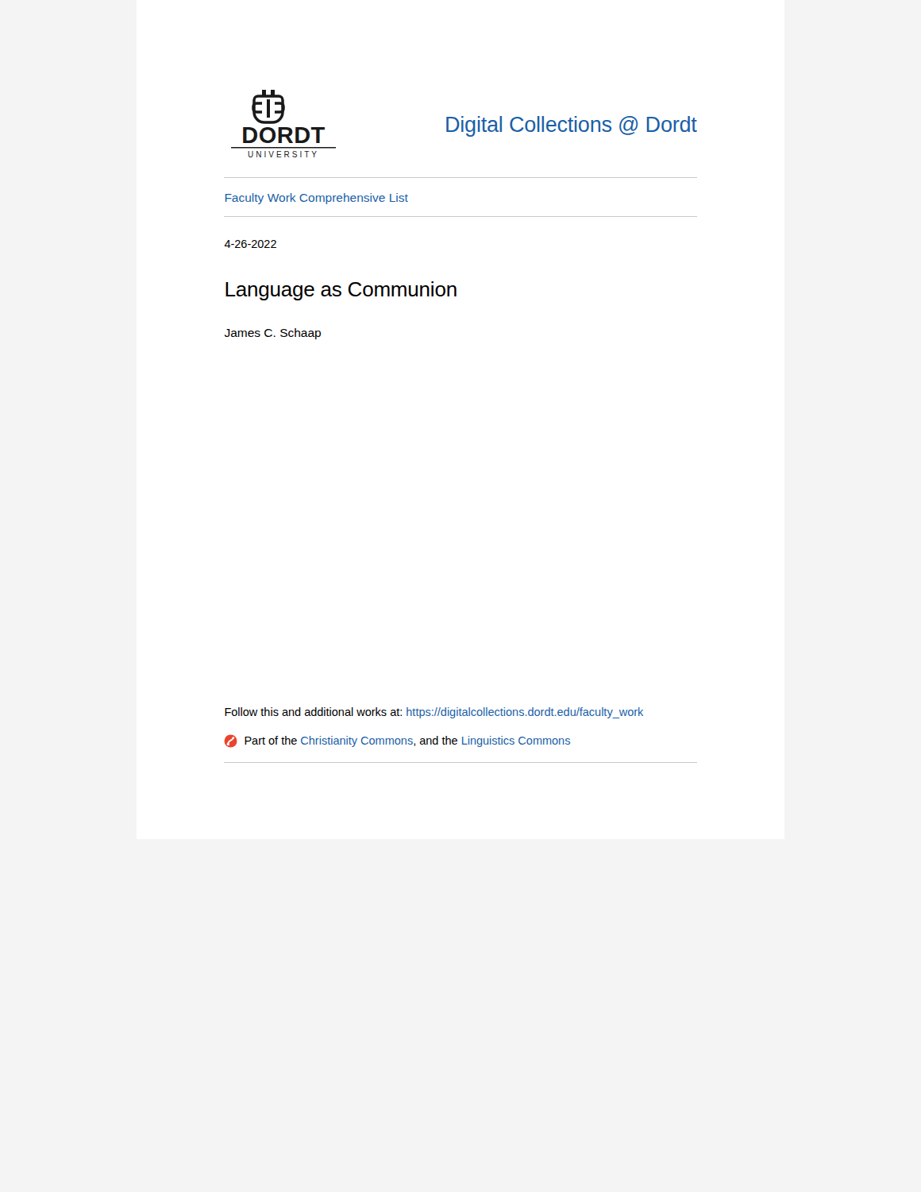DORDT UNIVERSITY
Digital Collections @ Dordt
Faculty Work Comprehensive List
4-26-2022
Language as Communion
James C. Schaap
Follow this and additional works at: https://digitalcollections.dordt.edu/faculty_work
Part of the Christianity Commons, and the Linguistics Commons